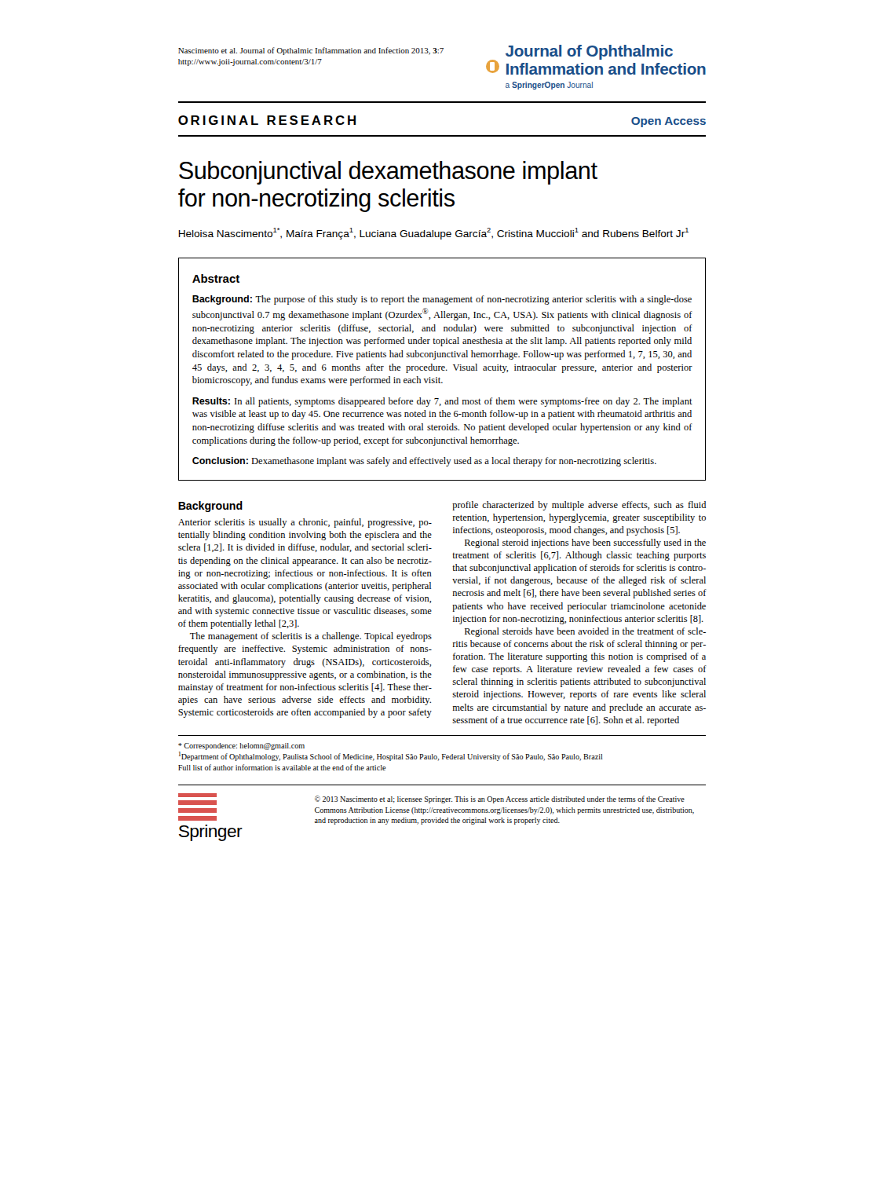Nascimento et al. Journal of Opthalmic Inflammation and Infection 2013, 3:7
http://www.joii-journal.com/content/3/1/7
Journal of Ophthalmic Inflammation and Infection
a SpringerOpen Journal
Original research
Open Access
Subconjunctival dexamethasone implant
for non-necrotizing scleritis
Heloisa Nascimento1*, Maíra França1, Luciana Guadalupe García2, Cristina Muccioli1 and Rubens Belfort Jr1
Abstract
Background: The purpose of this study is to report the management of non-necrotizing anterior scleritis with a single-dose subconjunctival 0.7 mg dexamethasone implant (Ozurdex®, Allergan, Inc., CA, USA). Six patients with clinical diagnosis of non-necrotizing anterior scleritis (diffuse, sectorial, and nodular) were submitted to subconjunctival injection of dexamethasone implant. The injection was performed under topical anesthesia at the slit lamp. All patients reported only mild discomfort related to the procedure. Five patients had subconjunctival hemorrhage. Follow-up was performed 1, 7, 15, 30, and 45 days, and 2, 3, 4, 5, and 6 months after the procedure. Visual acuity, intraocular pressure, anterior and posterior biomicroscopy, and fundus exams were performed in each visit.
Results: In all patients, symptoms disappeared before day 7, and most of them were symptoms-free on day 2. The implant was visible at least up to day 45. One recurrence was noted in the 6-month follow-up in a patient with rheumatoid arthritis and non-necrotizing diffuse scleritis and was treated with oral steroids. No patient developed ocular hypertension or any kind of complications during the follow-up period, except for subconjunctival hemorrhage.
Conclusion: Dexamethasone implant was safely and effectively used as a local therapy for non-necrotizing scleritis.
Background
Anterior scleritis is usually a chronic, painful, progressive, potentially blinding condition involving both the episclera and the sclera [1,2]. It is divided in diffuse, nodular, and sectorial scleritis depending on the clinical appearance. It can also be necrotizing or non-necrotizing; infectious or non-infectious. It is often associated with ocular complications (anterior uveitis, peripheral keratitis, and glaucoma), potentially causing decrease of vision, and with systemic connective tissue or vasculitic diseases, some of them potentially lethal [2,3].
The management of scleritis is a challenge. Topical eyedrops frequently are ineffective. Systemic administration of nonsteroidal anti-inflammatory drugs (NSAIDs), corticosteroids, nonsteroidal immunosuppressive agents, or a combination, is the mainstay of treatment for non-infectious scleritis [4]. These therapies can have serious adverse side effects and morbidity. Systemic corticosteroids are often accompanied by a poor safety profile characterized by multiple adverse effects, such as fluid retention, hypertension, hyperglycemia, greater susceptibility to infections, osteoporosis, mood changes, and psychosis [5].
Regional steroid injections have been successfully used in the treatment of scleritis [6,7]. Although classic teaching purports that subconjunctival application of steroids for scleritis is controversial, if not dangerous, because of the alleged risk of scleral necrosis and melt [6], there have been several published series of patients who have received periocular triamcinolone acetonide injection for non-necrotizing, noninfectious anterior scleritis [8].
Regional steroids have been avoided in the treatment of scleritis because of concerns about the risk of scleral thinning or perforation. The literature supporting this notion is comprised of a few case reports. A literature review revealed a few cases of scleral thinning in scleritis patients attributed to subconjunctival steroid injections. However, reports of rare events like scleral melts are circumstantial by nature and preclude an accurate assessment of a true occurrence rate [6]. Sohn et al. reported
* Correspondence: helomn@gmail.com
1Department of Ophthalmology, Paulista School of Medicine, Hospital São Paulo, Federal University of São Paulo, São Paulo, Brazil
Full list of author information is available at the end of the article
Springer
© 2013 Nascimento et al; licensee Springer. This is an Open Access article distributed under the terms of the Creative Commons Attribution License (http://creativecommons.org/licenses/by/2.0), which permits unrestricted use, distribution, and reproduction in any medium, provided the original work is properly cited.